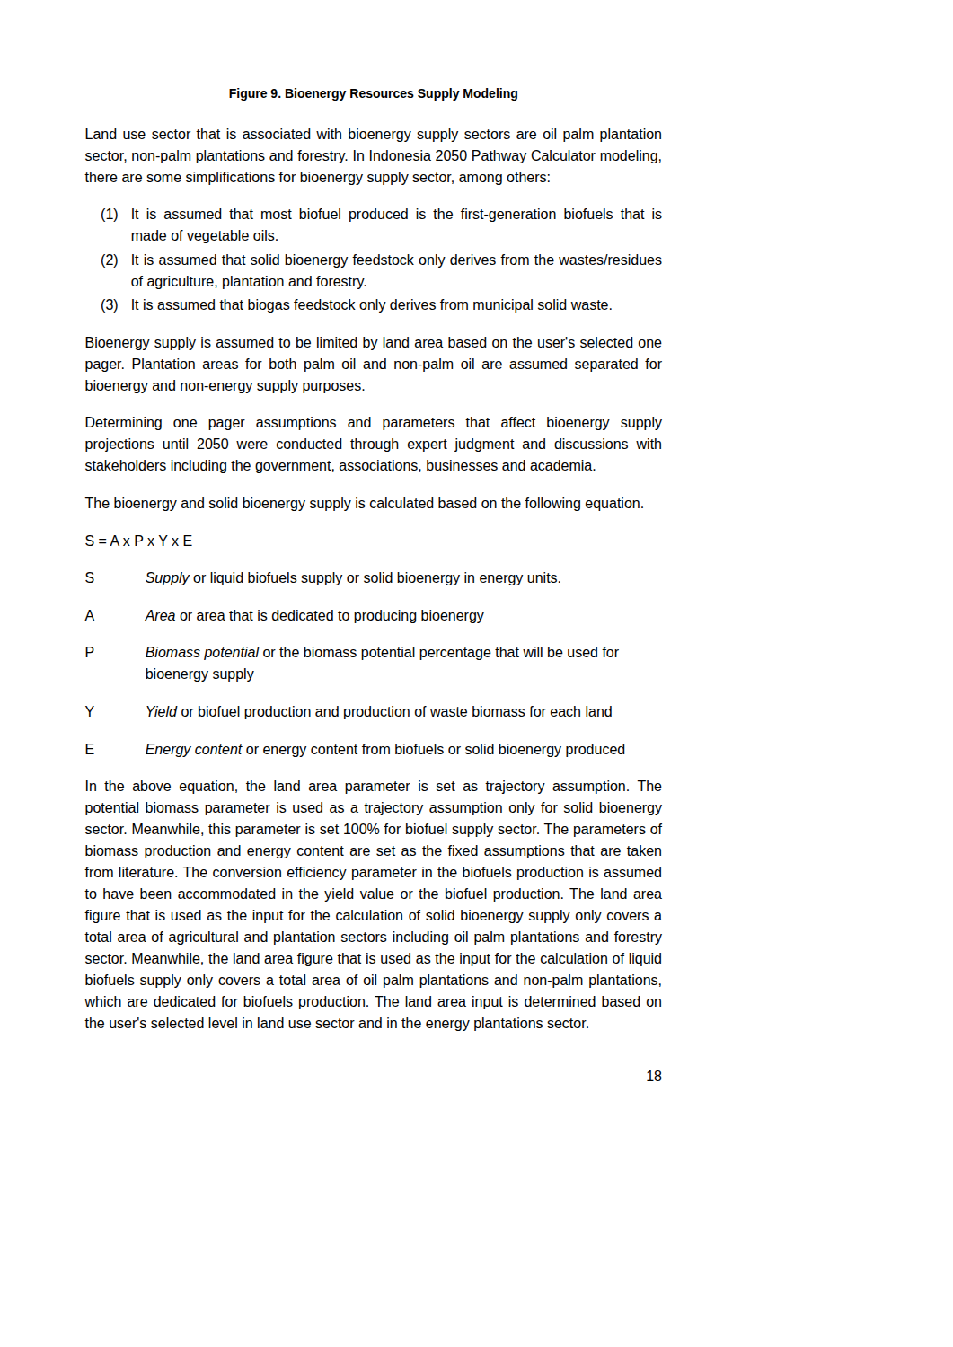Figure 9. Bioenergy Resources Supply Modeling
Land use sector that is associated with bioenergy supply sectors are oil palm plantation sector, non-palm plantations and forestry. In Indonesia 2050 Pathway Calculator modeling, there are some simplifications for bioenergy supply sector, among others:
(1) It is assumed that most biofuel produced is the first-generation biofuels that is made of vegetable oils.
(2) It is assumed that solid bioenergy feedstock only derives from the wastes/residues of agriculture, plantation and forestry.
(3) It is assumed that biogas feedstock only derives from municipal solid waste.
Bioenergy supply is assumed to be limited by land area based on the user's selected one pager. Plantation areas for both palm oil and non-palm oil are assumed separated for bioenergy and non-energy supply purposes.
Determining one pager assumptions and parameters that affect bioenergy supply projections until 2050 were conducted through expert judgment and discussions with stakeholders including the government, associations, businesses and academia.
The bioenergy and solid bioenergy supply is calculated based on the following equation.
S = A x P x Y x E
S
Supply or liquid biofuels supply or solid bioenergy in energy units.
A
Area or area that is dedicated to producing bioenergy
P
Biomass potential or the biomass potential percentage that will be used for bioenergy supply
Y
Yield or biofuel production and production of waste biomass for each land
E
Energy content or energy content from biofuels or solid bioenergy produced
In the above equation, the land area parameter is set as trajectory assumption. The potential biomass parameter is used as a trajectory assumption only for solid bioenergy sector. Meanwhile, this parameter is set 100% for biofuel supply sector. The parameters of biomass production and energy content are set as the fixed assumptions that are taken from literature. The conversion efficiency parameter in the biofuels production is assumed to have been accommodated in the yield value or the biofuel production. The land area figure that is used as the input for the calculation of solid bioenergy supply only covers a total area of agricultural and plantation sectors including oil palm plantations and forestry sector. Meanwhile, the land area figure that is used as the input for the calculation of liquid biofuels supply only covers a total area of oil palm plantations and non-palm plantations, which are dedicated for biofuels production. The land area input is determined based on the user's selected level in land use sector and in the energy plantations sector.
18